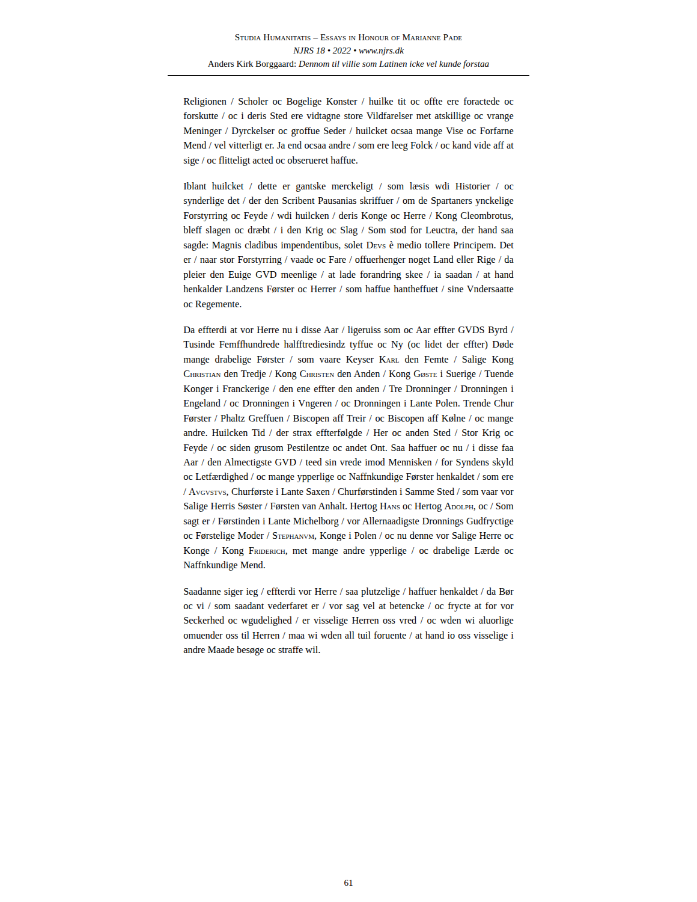Studia Humanitatis – Essays in Honour of Marianne Pade
NJRS 18 • 2022 • www.njrs.dk
Anders Kirk Borggaard: Dennom til villie som Latinen icke vel kunde forstaa
Religionen / Scholer oc Bogelige Konster / huilke tit oc offte ere foractede oc forskutte / oc i deris Sted ere vidtagne store Vildfarelser met atskillige oc vrange Meninger / Dyrckelser oc groffue Seder / huilcket ocsaa mange Vise oc Forfarne Mend / vel vitterligt er. Ja end ocsaa andre / som ere leeg Folck / oc kand vide aff at sige / oc flitteligt acted oc obserueret haffue.
Iblant huilcket / dette er gantske merckeligt / som læsis wdi Historier / oc synderlige det / der den Scribent Pausanias skriffuer / om de Spartaners ynckelige Forstyrring oc Feyde / wdi huilcken / deris Konge oc Herre / Kong Cleombrotus, bleff slagen oc dræbt / i den Krig oc Slag / Som stod for Leuctra, der hand saa sagde: Magnis cladibus impendentibus, solet Devs è medio tollere Principem. Det er / naar stor Forstyrring / vaade oc Fare / offuerhenger noget Land eller Rige / da pleier den Euige GVD meenlige / at lade forandring skee / ia saadan / at hand henkalder Landzens Førster oc Herrer / som haffue hantheffuet / sine Vndersaatte oc Regemente.
Da effterdi at vor Herre nu i disse Aar / ligeruiss som oc Aar effter GVDS Byrd / Tusinde Femffhundrede halfftrediesindz tyffue oc Ny (oc lidet der effter) Døde mange drabelige Førster / som vaare Keyser Karl den Femte / Salige Kong Christian den Tredje / Kong Christen den Anden / Kong Gøste i Suerige / Tuende Konger i Franckerige / den ene effter den anden / Tre Dronninger / Dronningen i Engeland / oc Dronningen i Vngeren / oc Dronningen i Lante Polen. Trende Chur Førster / Phaltz Greffuen / Biscopen aff Treir / oc Biscopen aff Kølne / oc mange andre. Huilcken Tid / der strax effterfølgde / Her oc anden Sted / Stor Krig oc Feyde / oc siden grusom Pestilentze oc andet Ont. Saa haffuer oc nu / i disse faa Aar / den Almectigste GVD / teed sin vrede imod Mennisken / for Syndens skyld oc Letfærdighed / oc mange ypperlige oc Naffnkundige Førster henkaldet / som ere / Avgvstvs, Churførste i Lante Saxen / Churførstinden i Samme Sted / som vaar vor Salige Herris Søster / Førsten van Anhalt. Hertog Hans oc Hertog Adolph, oc / Som sagt er / Førstinden i Lante Michelborg / vor Allernaadigste Dronnings Gudfryctige oc Førstelige Moder / Stephanvm, Konge i Polen / oc nu denne vor Salige Herre oc Konge / Kong Friderich, met mange andre ypperlige / oc drabelige Lærde oc Naffnkundige Mend.
Saadanne siger ieg / effterdi vor Herre / saa plutzelige / haffuer henkaldet / da Bør oc vi / som saadant vederfaret er / vor sag vel at betencke / oc frycte at for vor Seckerhed oc wgudelighed / er visselige Herren oss vred / oc wden wi aluorlige omuender oss til Herren / maa wi wden all tuil foruente / at hand io oss visselige i andre Maade besøge oc straffe wil.
61